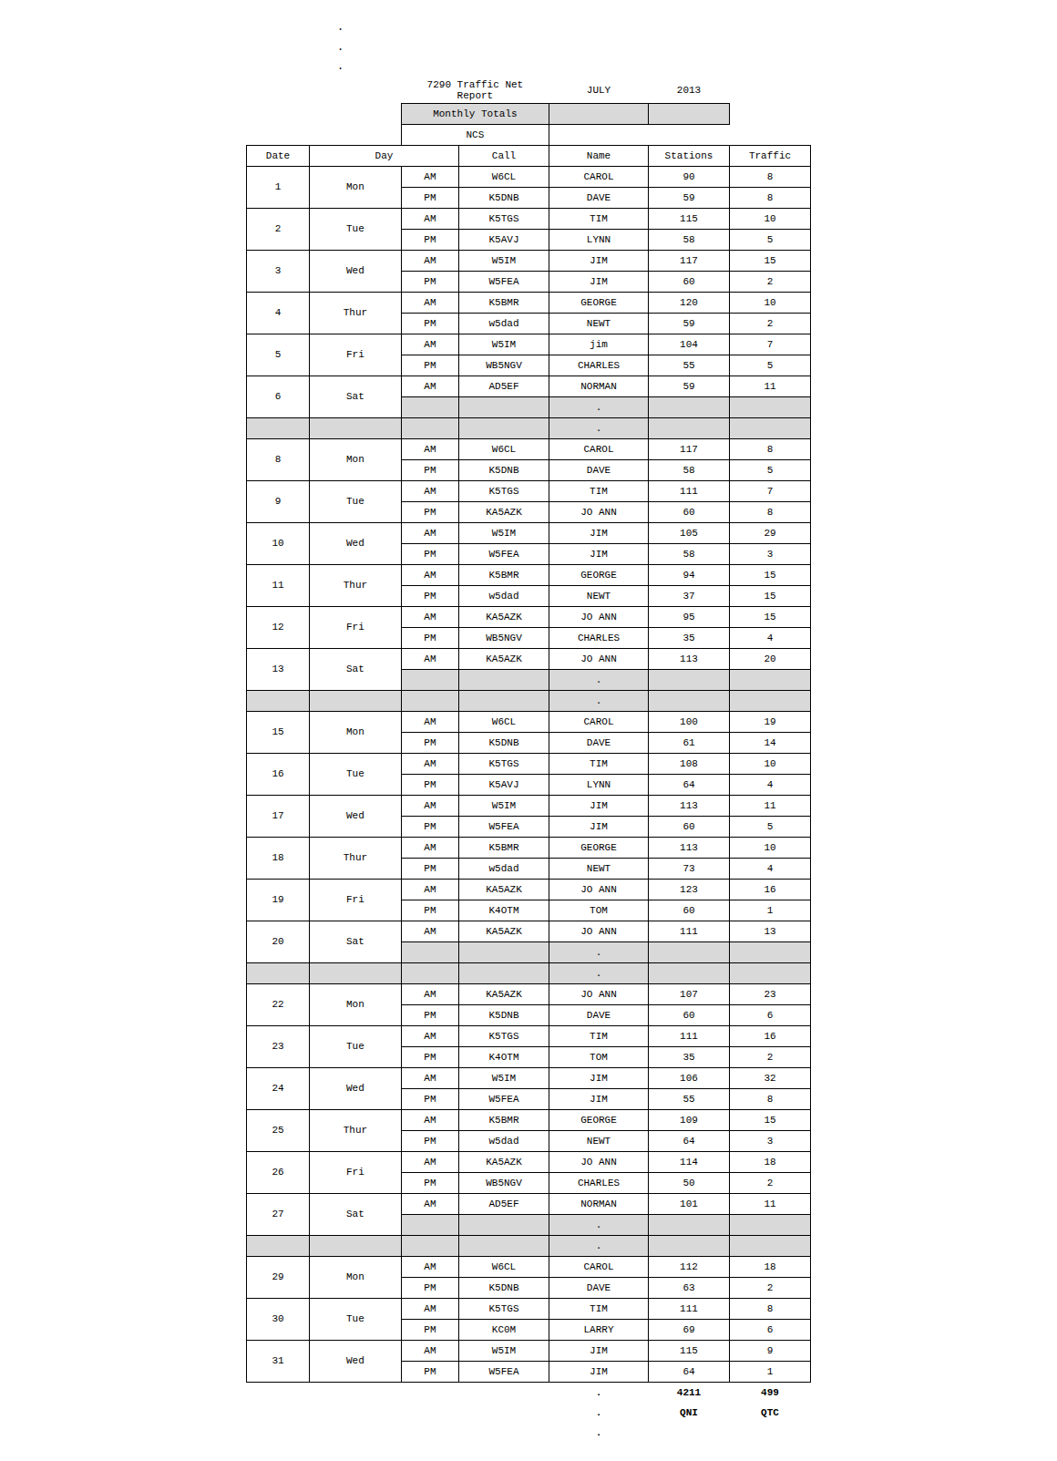.
.
.
| | 7290 Traffic Net Report | JULY | 2013 |
| | Monthly Totals | | |
| | NCS | | |
| Date | Day | Call | Name | Stations | Traffic |
| 1 | Mon | AM | W6CL | CAROL | 90 | 8 |
| PM | K5DNB | DAVE | 59 | 8 |
| 2 | Tue | AM | K5TGS | TIM | 115 | 10 |
| PM | K5AVJ | LYNN | 58 | 5 |
| 3 | Wed | AM | W5IM | JIM | 117 | 15 |
| PM | W5FEA | JIM | 60 | 2 |
| 4 | Thur | AM | K5BMR | GEORGE | 120 | 10 |
| PM | w5dad | NEWT | 59 | 2 |
| 5 | Fri | AM | W5IM | jim | 104 | 7 |
| PM | WB5NGV | CHARLES | 55 | 5 |
| 6 | Sat | AM | AD5EF | NORMAN | 59 | 11 |
| | | . | | |
| | | | | . | | |
| 8 | Mon | AM | W6CL | CAROL | 117 | 8 |
| PM | K5DNB | DAVE | 58 | 5 |
| 9 | Tue | AM | K5TGS | TIM | 111 | 7 |
| PM | KA5AZK | JO ANN | 60 | 8 |
| 10 | Wed | AM | W5IM | JIM | 105 | 29 |
| PM | W5FEA | JIM | 58 | 3 |
| 11 | Thur | AM | K5BMR | GEORGE | 94 | 15 |
| PM | w5dad | NEWT | 37 | 15 |
| 12 | Fri | AM | KA5AZK | JO ANN | 95 | 15 |
| PM | WB5NGV | CHARLES | 35 | 4 |
| 13 | Sat | AM | KA5AZK | JO ANN | 113 | 20 |
| | | . | | |
| | | | | . | | |
| 15 | Mon | AM | W6CL | CAROL | 100 | 19 |
| PM | K5DNB | DAVE | 61 | 14 |
| 16 | Tue | AM | K5TGS | TIM | 108 | 10 |
| PM | K5AVJ | LYNN | 64 | 4 |
| 17 | Wed | AM | W5IM | JIM | 113 | 11 |
| PM | W5FEA | JIM | 60 | 5 |
| 18 | Thur | AM | K5BMR | GEORGE | 113 | 10 |
| PM | w5dad | NEWT | 73 | 4 |
| 19 | Fri | AM | KA5AZK | JO ANN | 123 | 16 |
| PM | K4OTM | TOM | 60 | 1 |
| 20 | Sat | AM | KA5AZK | JO ANN | 111 | 13 |
| | | . | | |
| | | | | . | | |
| 22 | Mon | AM | KA5AZK | JO ANN | 107 | 23 |
| PM | K5DNB | DAVE | 60 | 6 |
| 23 | Tue | AM | K5TGS | TIM | 111 | 16 |
| PM | K4OTM | TOM | 35 | 2 |
| 24 | Wed | AM | W5IM | JIM | 106 | 32 |
| PM | W5FEA | JIM | 55 | 8 |
| 25 | Thur | AM | K5BMR | GEORGE | 109 | 15 |
| PM | w5dad | NEWT | 64 | 3 |
| 26 | Fri | AM | KA5AZK | JO ANN | 114 | 18 |
| PM | WB5NGV | CHARLES | 50 | 2 |
| 27 | Sat | AM | AD5EF | NORMAN | 101 | 11 |
| | | . | | |
| | | | | . | | |
| 29 | Mon | AM | W6CL | CAROL | 112 | 18 |
| PM | K5DNB | DAVE | 63 | 2 |
| 30 | Tue | AM | K5TGS | TIM | 111 | 8 |
| PM | KC0M | LARRY | 69 | 6 |
| 31 | Wed | AM | W5IM | JIM | 115 | 9 |
| PM | W5FEA | JIM | 64 | 1 |
| | . | 4211 | 499 |
| | . | QNI | QTC |
| | . | | |